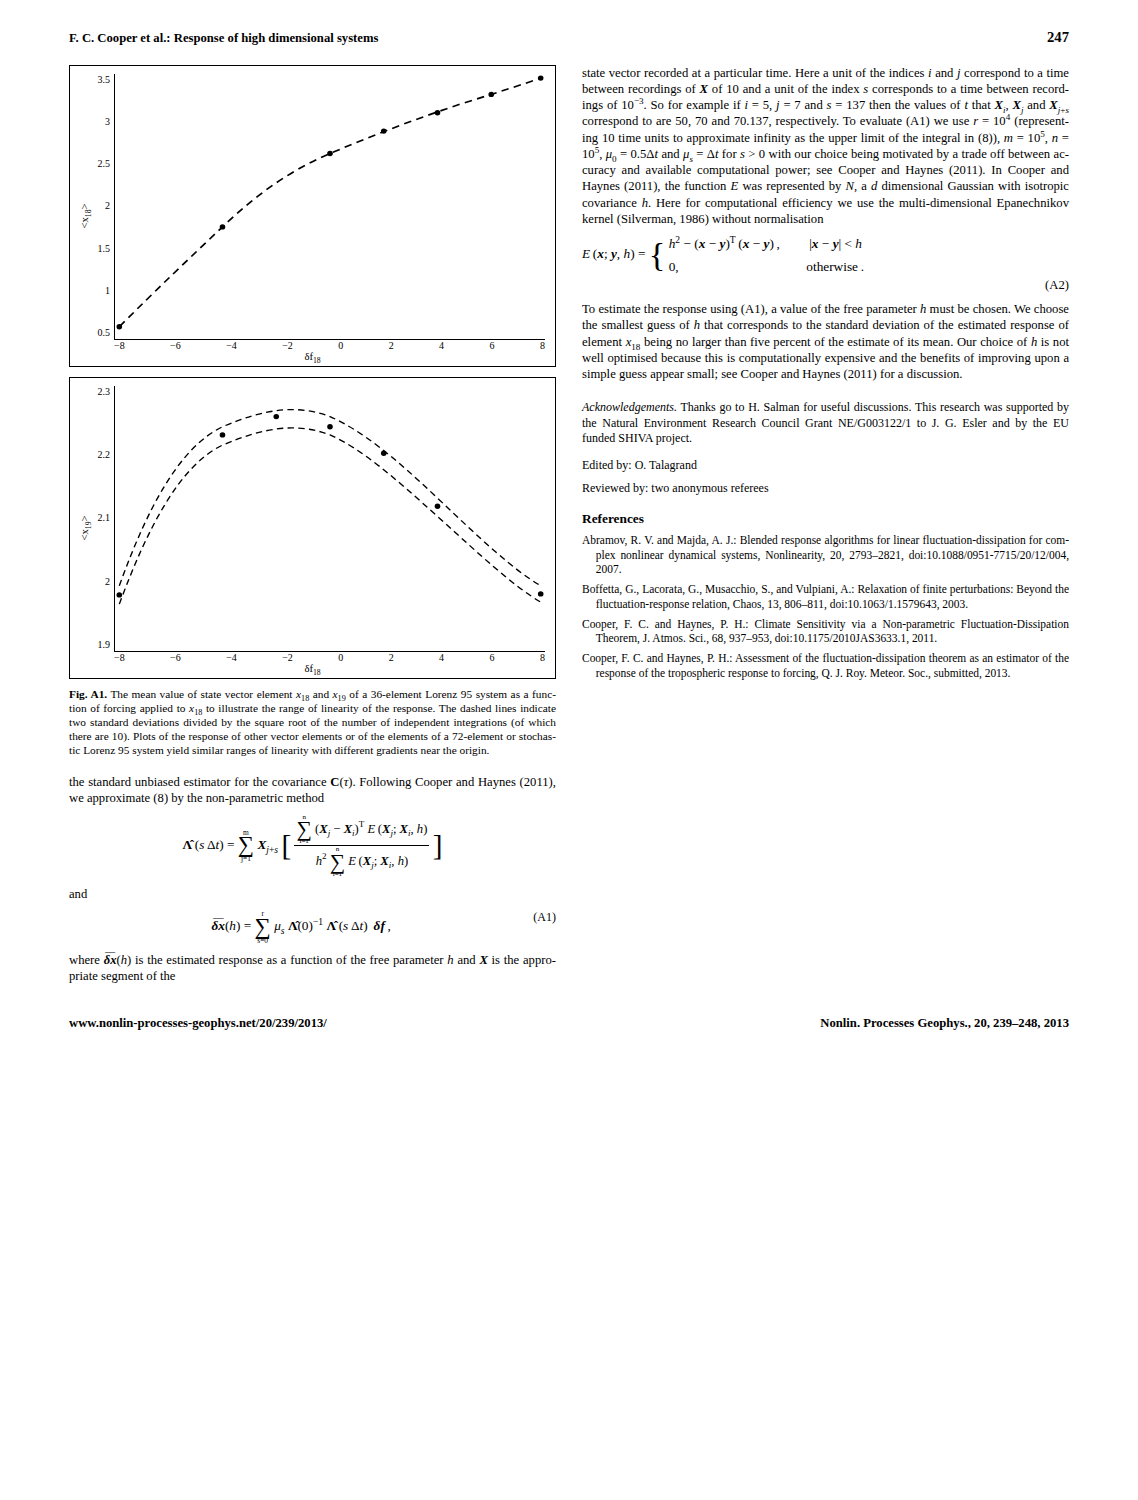F. C. Cooper et al.: Response of high dimensional systems
247
<x18>
3.5 3 2.5 2 1.5 1 0.5
−8−6−4−202468
δf18
<x19>
2.3 2.2 2.1 2 1.9
−8−6−4−202468
δf18
Fig. A1. The mean value of state vector element x18 and x19 of a 36-element Lorenz 95 system as a function of forcing applied to x18 to illustrate the range of linearity of the response. The dashed lines indicate two standard deviations divided by the square root of the number of independent integrations (of which there are 10). Plots of the response of other vector elements or of the elements of a 72-element or stochastic Lorenz 95 system yield similar ranges of linearity with different gradients near the origin.
the standard unbiased estimator for the covariance C(τ). Following Cooper and Haynes (2011), we approximate (8) by the non-parametric method
Λ̂ (s Δt) = m∑j=1 Xj+s [ n∑i=1 (Xj − Xi)T E (Xj; Xi, h) h2 n∑i=1 E (Xj; Xi, h) ]
and
— δx (h) = r∑s=0 μs Λ̂(0)−1 Λ̂ (s Δt)  δf , (A1)
where —δx(h) is the estimated response as a function of the free parameter h and X is the appropriate segment of the
state vector recorded at a particular time. Here a unit of the indices i and j correspond to a time between recordings of X of 10 and a unit of the index s corresponds to a time between recordings of 10−3. So for example if i = 5, j = 7 and s = 137 then the values of t that Xi, Xj and Xj+s correspond to are 50, 70 and 70.137, respectively. To evaluate (A1) we use r = 104 (representing 10 time units to approximate infinity as the upper limit of the integral in (8)), m = 105, n = 105, μ0 = 0.5Δt and μs = Δt for s > 0 with our choice being motivated by a trade off between accuracy and available computational power; see Cooper and Haynes (2011). In Cooper and Haynes (2011), the function E was represented by N, a d dimensional Gaussian with isotropic covariance h. Here for computational efficiency we use the multi-dimensional Epanechnikov kernel (Silverman, 1986) without normalisation
E (x; y, h) = { h2 − (x − y)T (x − y) ,|x − y| < h 0,otherwise .
(A2)
To estimate the response using (A1), a value of the free parameter h must be chosen. We choose the smallest guess of h that corresponds to the standard deviation of the estimated response of element x18 being no larger than five percent of the estimate of its mean. Our choice of h is not well optimised because this is computationally expensive and the benefits of improving upon a simple guess appear small; see Cooper and Haynes (2011) for a discussion.
Acknowledgements. Thanks go to H. Salman for useful discussions. This research was supported by the Natural Environment Research Council Grant NE/G003122/1 to J. G. Esler and by the EU funded SHIVA project.
Edited by: O. Talagrand
Reviewed by: two anonymous referees
References
Abramov, R. V. and Majda, A. J.: Blended response algorithms for linear fluctuation-dissipation for complex nonlinear dynamical systems, Nonlinearity, 20, 2793–2821, doi:10.1088/0951-7715/20/12/004, 2007.
Boffetta, G., Lacorata, G., Musacchio, S., and Vulpiani, A.: Relaxation of finite perturbations: Beyond the fluctuation-response relation, Chaos, 13, 806–811, doi:10.1063/1.1579643, 2003.
Cooper, F. C. and Haynes, P. H.: Climate Sensitivity via a Non-parametric Fluctuation-Dissipation Theorem, J. Atmos. Sci., 68, 937–953, doi:10.1175/2010JAS3633.1, 2011.
Cooper, F. C. and Haynes, P. H.: Assessment of the fluctuation-dissipation theorem as an estimator of the response of the tropospheric response to forcing, Q. J. Roy. Meteor. Soc., submitted, 2013.
www.nonlin-processes-geophys.net/20/239/2013/
Nonlin. Processes Geophys., 20, 239–248, 2013